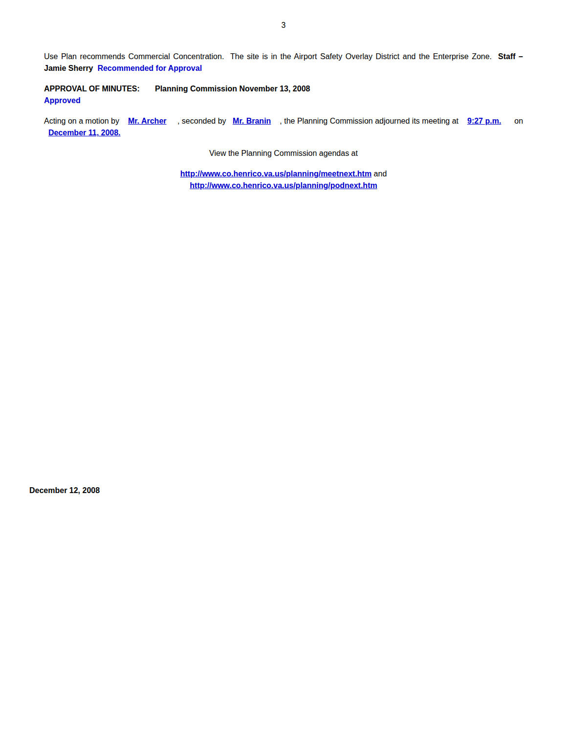3
Use Plan recommends Commercial Concentration. The site is in the Airport Safety Overlay District and the Enterprise Zone. Staff – Jamie Sherry Recommended for Approval
APPROVAL OF MINUTES: Planning Commission November 13, 2008
Approved
Acting on a motion by Mr. Archer , seconded by Mr. Branin , the Planning Commission adjourned its meeting at 9:27 p.m. on December 11, 2008.
View the Planning Commission agendas at
http://www.co.henrico.va.us/planning/meetnext.htm and
http://www.co.henrico.va.us/planning/podnext.htm
December 12, 2008